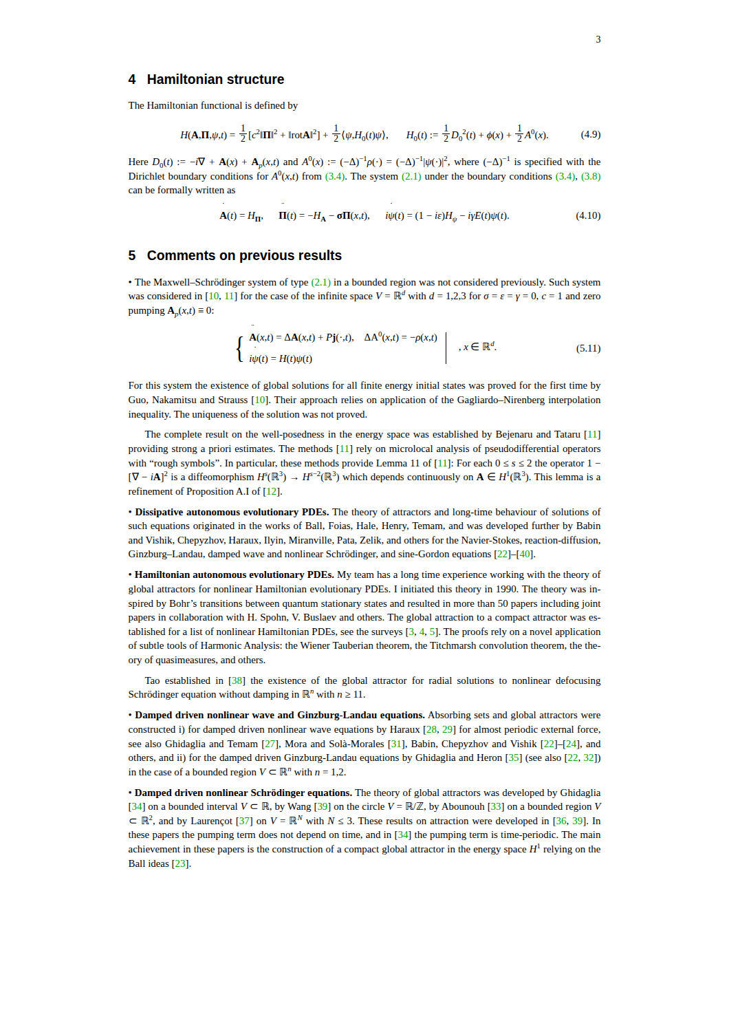3
4 Hamiltonian structure
The Hamiltonian functional is defined by
H(A,Π,ψ,t) = 12[c2‖Π‖2 + ‖rotA‖2] + 12⟨ψ,H0(t)ψ⟩, H0(t) := 12 D02(t) + ϕ(x) + 12 A0(x). (4.9)
Here D0(t) := −i∇ + A(x) + Ap(x,t) and A0(x) := (−Δ)−1ρ(·) = (−Δ)−1|ψ(·)|2, where (−Δ)−1 is specified with the Dirichlet boundary conditions for A0(x,t) from (3.4). The system (2.1) under the boundary conditions (3.4), (3.8) can be formally written as
˙A(t) = HΠ, ¨Π(t) = −HA − σΠ(x,t), i˙ψ(t) = (1 − iε)Hψ − iγE(t)ψ(t). (4.10)
5 Comments on previous results
The Maxwell–Schrödinger system of type (2.1) in a bounded region was not considered previously. Such system was considered in [10, 11] for the case of the infinite space V = ℝd with d = 1,2,3 for σ = ε = γ = 0, c = 1 and zero pumping Ap(x,t) ≡ 0:
{ ¨A(x,t) = ΔA(x,t) + Pj(·,t), ΔA0(x,t) = −ρ(x,t) i˙ψ(t) = H(t)ψ(t) , x ∈ ℝd. (5.11)
For this system the existence of global solutions for all finite energy initial states was proved for the first time by Guo, Nakamitsu and Strauss [10]. Their approach relies on application of the Gagliardo–Nirenberg interpolation inequality. The uniqueness of the solution was not proved.
The complete result on the well-posedness in the energy space was established by Bejenaru and Tataru [11] providing strong a priori estimates. The methods [11] rely on microlocal analysis of pseudodifferential operators with “rough symbols”. In particular, these methods provide Lemma 11 of [11]: For each 0 ≤ s ≤ 2 the operator 1 − [∇ − iA]2 is a diffeomorphism Hs(ℝ3) → Hs−2(ℝ3) which depends continuously on A ∈ H1(ℝ3). This lemma is a refinement of Proposition A.I of [12].
Dissipative autonomous evolutionary PDEs. The theory of attractors and long-time behaviour of solutions of such equations originated in the works of Ball, Foias, Hale, Henry, Temam, and was developed further by Babin and Vishik, Chepyzhov, Haraux, Ilyin, Miranville, Pata, Zelik, and others for the Navier-Stokes, reaction-diffusion, Ginzburg–Landau, damped wave and nonlinear Schrödinger, and sine-Gordon equations [22]–[40].
Hamiltonian autonomous evolutionary PDEs. My team has a long time experience working with the theory of global attractors for nonlinear Hamiltonian evolutionary PDEs. I initiated this theory in 1990. The theory was inspired by Bohr’s transitions between quantum stationary states and resulted in more than 50 papers including joint papers in collaboration with H. Spohn, V. Buslaev and others. The global attraction to a compact attractor was established for a list of nonlinear Hamiltonian PDEs, see the surveys [3, 4, 5]. The proofs rely on a novel application of subtle tools of Harmonic Analysis: the Wiener Tauberian theorem, the Titchmarsh convolution theorem, the theory of quasimeasures, and others.
Tao established in [38] the existence of the global attractor for radial solutions to nonlinear defocusing Schrödinger equation without damping in ℝn with n ≥ 11.
Damped driven nonlinear wave and Ginzburg-Landau equations. Absorbing sets and global attractors were constructed i) for damped driven nonlinear wave equations by Haraux [28, 29] for almost periodic external force, see also Ghidaglia and Temam [27], Mora and Solà-Morales [31], Babin, Chepyzhov and Vishik [22]–[24], and others, and ii) for the damped driven Ginzburg-Landau equations by Ghidaglia and Heron [35] (see also [22, 32]) in the case of a bounded region V ⊂ ℝn with n = 1,2.
Damped driven nonlinear Schrödinger equations. The theory of global attractors was developed by Ghidaglia [34] on a bounded interval V ⊂ ℝ, by Wang [39] on the circle V = ℝ/ℤ, by Abounouh [33] on a bounded region V ⊂ ℝ2, and by Laurençot [37] on V = ℝN with N ≤ 3. These results on attraction were developed in [36, 39]. In these papers the pumping term does not depend on time, and in [34] the pumping term is time-periodic. The main achievement in these papers is the construction of a compact global attractor in the energy space H1 relying on the Ball ideas [23].